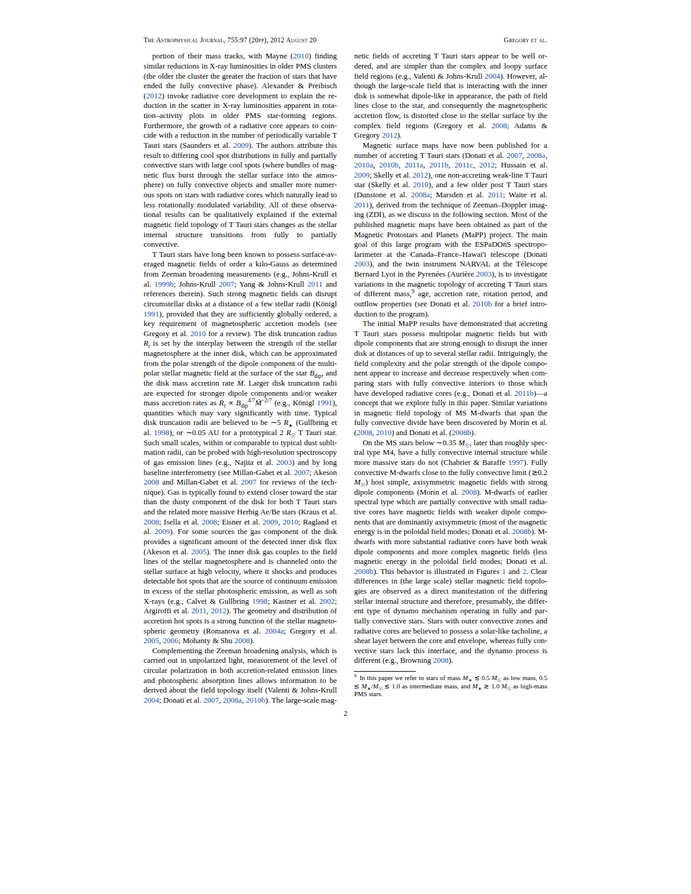The Astrophysical Journal, 755:97 (20pp), 2012 August 20
Gregory et al.
portion of their mass tracks, with Mayne (2010) finding similar reductions in X-ray luminosities in older PMS clusters (the older the cluster the greater the fraction of stars that have ended the fully convective phase). Alexander & Preibisch (2012) invoke radiative core development to explain the reduction in the scatter in X-ray luminosities apparent in rotation–activity plots in older PMS star-forming regions. Furthermore, the growth of a radiative core appears to coincide with a reduction in the number of periodically variable T Tauri stars (Saunders et al. 2009). The authors attribute this result to differing cool spot distributions in fully and partially convective stars with large cool spots (where bundles of magnetic flux burst through the stellar surface into the atmosphere) on fully convective objects and smaller more numerous spots on stars with radiative cores which naturally lead to less rotationally modulated variability. All of these observational results can be qualitatively explained if the external magnetic field topology of T Tauri stars changes as the stellar internal structure transitions from fully to partially convective.
T Tauri stars have long been known to possess surface-averaged magnetic fields of order a kilo-Gauss as determined from Zeeman broadening measurements (e.g., Johns-Krull et al. 1999b; Johns-Krull 2007; Yang & Johns-Krull 2011 and references therein). Such strong magnetic fields can disrupt circumstellar disks at a distance of a few stellar radii (Königl 1991), provided that they are sufficiently globally ordered, a key requirement of magnetospheric accretion models (see Gregory et al. 2010 for a review). The disk truncation radius Rt is set by the interplay between the strength of the stellar magnetosphere at the inner disk, which can be approximated from the polar strength of the dipole component of the multipolar stellar magnetic field at the surface of the star Bdip, and the disk mass accretion rate Ṁ. Larger disk truncation radii are expected for stronger dipole components and/or weaker mass accretion rates as Rt ∝ Bdip4/7Ṁ−2/7 (e.g., Königl 1991), quantities which may vary significantly with time. Typical disk truncation radii are believed to be ∼5 R∗ (Gullbring et al. 1998), or ∼0.05 AU for a prototypical 2 R☉ T Tauri star. Such small scales, within or comparable to typical dust sublimation radii, can be probed with high-resolution spectroscopy of gas emission lines (e.g., Najita et al. 2003) and by long baseline interferometry (see Millan-Gabet et al. 2007; Akeson 2008 and Millan-Gabet et al. 2007 for reviews of the technique). Gas is typically found to extend closer toward the star than the dusty component of the disk for both T Tauri stars and the related more massive Herbig Ae/Be stars (Kraus et al. 2008; Isella et al. 2008; Eisner et al. 2009, 2010; Ragland et al. 2009). For some sources the gas component of the disk provides a significant amount of the detected inner disk flux (Akeson et al. 2005). The inner disk gas couples to the field lines of the stellar magnetosphere and is channeled onto the stellar surface at high velocity, where it shocks and produces detectable hot spots that are the source of continuum emission in excess of the stellar photospheric emission, as well as soft X-rays (e.g., Calvet & Gullbring 1998; Kastner et al. 2002; Argiroffi et al. 2011, 2012). The geometry and distribution of accretion hot spots is a strong function of the stellar magnetospheric geometry (Romanova et al. 2004a; Gregory et al. 2005, 2006; Mohanty & Shu 2008).
Complementing the Zeeman broadening analysis, which is carried out in unpolarized light, measurement of the level of circular polarization in both accretion-related emission lines and photospheric absorption lines allows information to be derived about the field topology itself (Valenti & Johns-Krull 2004; Donati et al. 2007, 2008a, 2010b). The large-scale magnetic fields of accreting T Tauri stars appear to be well ordered, and are simpler than the complex and loopy surface field regions (e.g., Valenti & Johns-Krull 2004). However, although the large-scale field that is interacting with the inner disk is somewhat dipole-like in appearance, the path of field lines close to the star, and consequently the magnetospheric accretion flow, is distorted close to the stellar surface by the complex field regions (Gregory et al. 2008; Adams & Gregory 2012).
Magnetic surface maps have now been published for a number of accreting T Tauri stars (Donati et al. 2007, 2008a, 2010a, 2010b, 2011a, 2011b, 2011c, 2012; Hussain et al. 2009; Skelly et al. 2012), one non-accreting weak-line T Tauri star (Skelly et al. 2010), and a few older post T Tauri stars (Dunstone et al. 2008a; Marsden et al. 2011; Waite et al. 2011), derived from the technique of Zeeman–Doppler imaging (ZDI), as we discuss in the following section. Most of the published magnetic maps have been obtained as part of the Magnetic Protostars and Planets (MaPP) project. The main goal of this large program with the ESPaDOnS spectropolarimeter at the Canada–France–Hawai'i telescope (Donati 2003), and the twin instrument NARVAL at the Télescope Bernard Lyot in the Pyrenées (Aurière 2003), is to investigate variations in the magnetic topology of accreting T Tauri stars of different mass,9 age, accretion rate, rotation period, and outflow properties (see Donati et al. 2010b for a brief introduction to the program).
The initial MaPP results have demonstrated that accreting T Tauri stars possess multipolar magnetic fields but with dipole components that are strong enough to disrupt the inner disk at distances of up to several stellar radii. Intriguingly, the field complexity and the polar strength of the dipole component appear to increase and decrease respectively when comparing stars with fully convective interiors to those which have developed radiative cores (e.g., Donati et al. 2011b)—a concept that we explore fully in this paper. Similar variations in magnetic field topology of MS M-dwarfs that span the fully convective divide have been discovered by Morin et al. (2008, 2010) and Donati et al. (2008b).
On the MS stars below ∼0.35 M☉, later than roughly spectral type M4, have a fully convective internal structure while more massive stars do not (Chabrier & Baraffe 1997). Fully convective M-dwarfs close to the fully convective limit (≳0.2 M☉) host simple, axisymmetric magnetic fields with strong dipole components (Morin et al. 2008). M-dwarfs of earlier spectral type which are partially convective with small radiative cores have magnetic fields with weaker dipole components that are dominantly axisymmetric (most of the magnetic energy is in the poloidal field modes; Donati et al. 2008b). M-dwarfs with more substantial radiative cores have both weak dipole components and more complex magnetic fields (less magnetic energy in the poloidal field modes; Donati et al. 2008b). This behavior is illustrated in Figures 1 and 2. Clear differences in (the large scale) stellar magnetic field topologies are observed as a direct manifestation of the differing stellar internal structure and therefore, presumably, the different type of dynamo mechanism operating in fully and partially convective stars. Stars with outer convective zones and radiative cores are believed to possess a solar-like tacholine, a shear layer between the core and envelope, whereas fully convective stars lack this interface, and the dynamo process is different (e.g., Browning 2008).
9 In this paper we refer to stars of mass M∗ ≲ 0.5 M☉ as low mass, 0.5 ≲ M∗/M☉ ≲ 1.0 as intermediate mass, and M∗ ≳ 1.0 M☉ as high-mass PMS stars.
2